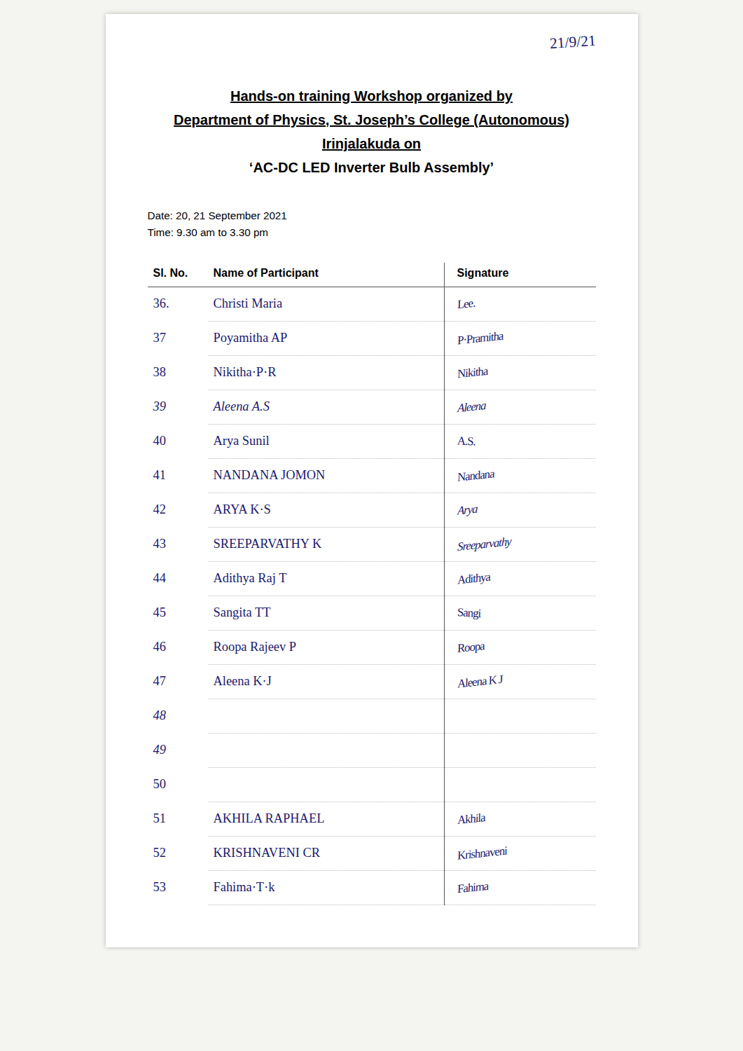21/9/21
Hands-on training Workshop organized by Department of Physics, St. Joseph’s College (Autonomous) Irinjalakuda on ‘AC-DC LED Inverter Bulb Assembly’
Date: 20, 21 September 2021
Time: 9.30 am to 3.30 pm
| Sl. No. | Name of Participant | Signature |
| --- | --- | --- |
| 36. | Christi Maria | Lee. |
| 37 | Poyamitha AP | P·Pramitha |
| 38 | Nikitha·P·R | Nikitha |
| 39 | Aleena A.S | Aleena |
| 40 | Arya Sunil | A.S. |
| 41 | NANDANA JOMON | Nandana |
| 42 | ARYA K·S | Arya |
| 43 | SREEPARVATHY K | Sreeparvathy |
| 44 | Adithya Raj T | Adithya |
| 45 | Sangita TT | Sangi |
| 46 | Roopa Rajeev P | Roopa |
| 47 | Aleena K·J | Aleena K J |
| 48 | | |
| 49 | | |
| 50 | | |
| 51 | AKHILA RAPHAEL | Akhila |
| 52 | KRISHNAVENI CR | Krishnaveni |
| 53 | Fahima·T·k | Fahima |